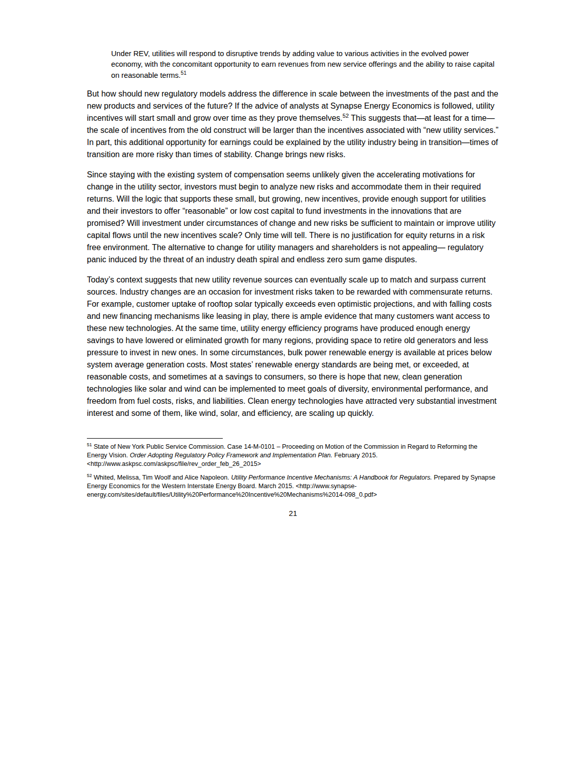Under REV, utilities will respond to disruptive trends by adding value to various activities in the evolved power economy, with the concomitant opportunity to earn revenues from new service offerings and the ability to raise capital on reasonable terms.51
But how should new regulatory models address the difference in scale between the investments of the past and the new products and services of the future? If the advice of analysts at Synapse Energy Economics is followed, utility incentives will start small and grow over time as they prove themselves.52 This suggests that—at least for a time—the scale of incentives from the old construct will be larger than the incentives associated with “new utility services.” In part, this additional opportunity for earnings could be explained by the utility industry being in transition—times of transition are more risky than times of stability. Change brings new risks.
Since staying with the existing system of compensation seems unlikely given the accelerating motivations for change in the utility sector, investors must begin to analyze new risks and accommodate them in their required returns. Will the logic that supports these small, but growing, new incentives, provide enough support for utilities and their investors to offer “reasonable” or low cost capital to fund investments in the innovations that are promised? Will investment under circumstances of change and new risks be sufficient to maintain or improve utility capital flows until the new incentives scale? Only time will tell. There is no justification for equity returns in a risk free environment. The alternative to change for utility managers and shareholders is not appealing— regulatory panic induced by the threat of an industry death spiral and endless zero sum game disputes.
Today’s context suggests that new utility revenue sources can eventually scale up to match and surpass current sources. Industry changes are an occasion for investment risks taken to be rewarded with commensurate returns. For example, customer uptake of rooftop solar typically exceeds even optimistic projections, and with falling costs and new financing mechanisms like leasing in play, there is ample evidence that many customers want access to these new technologies. At the same time, utility energy efficiency programs have produced enough energy savings to have lowered or eliminated growth for many regions, providing space to retire old generators and less pressure to invest in new ones. In some circumstances, bulk power renewable energy is available at prices below system average generation costs. Most states’ renewable energy standards are being met, or exceeded, at reasonable costs, and sometimes at a savings to consumers, so there is hope that new, clean generation technologies like solar and wind can be implemented to meet goals of diversity, environmental performance, and freedom from fuel costs, risks, and liabilities. Clean energy technologies have attracted very substantial investment interest and some of them, like wind, solar, and efficiency, are scaling up quickly.
51 State of New York Public Service Commission. Case 14-M-0101 – Proceeding on Motion of the Commission in Regard to Reforming the Energy Vision. Order Adopting Regulatory Policy Framework and Implementation Plan. February 2015. <http://www.askpsc.com/askpsc/file/rev_order_feb_26_2015>
52 Whited, Melissa, Tim Woolf and Alice Napoleon. Utility Performance Incentive Mechanisms: A Handbook for Regulators. Prepared by Synapse Energy Economics for the Western Interstate Energy Board. March 2015. <http://www.synapse-energy.com/sites/default/files/Utility%20Performance%20Incentive%20Mechanisms%2014-098_0.pdf>
21